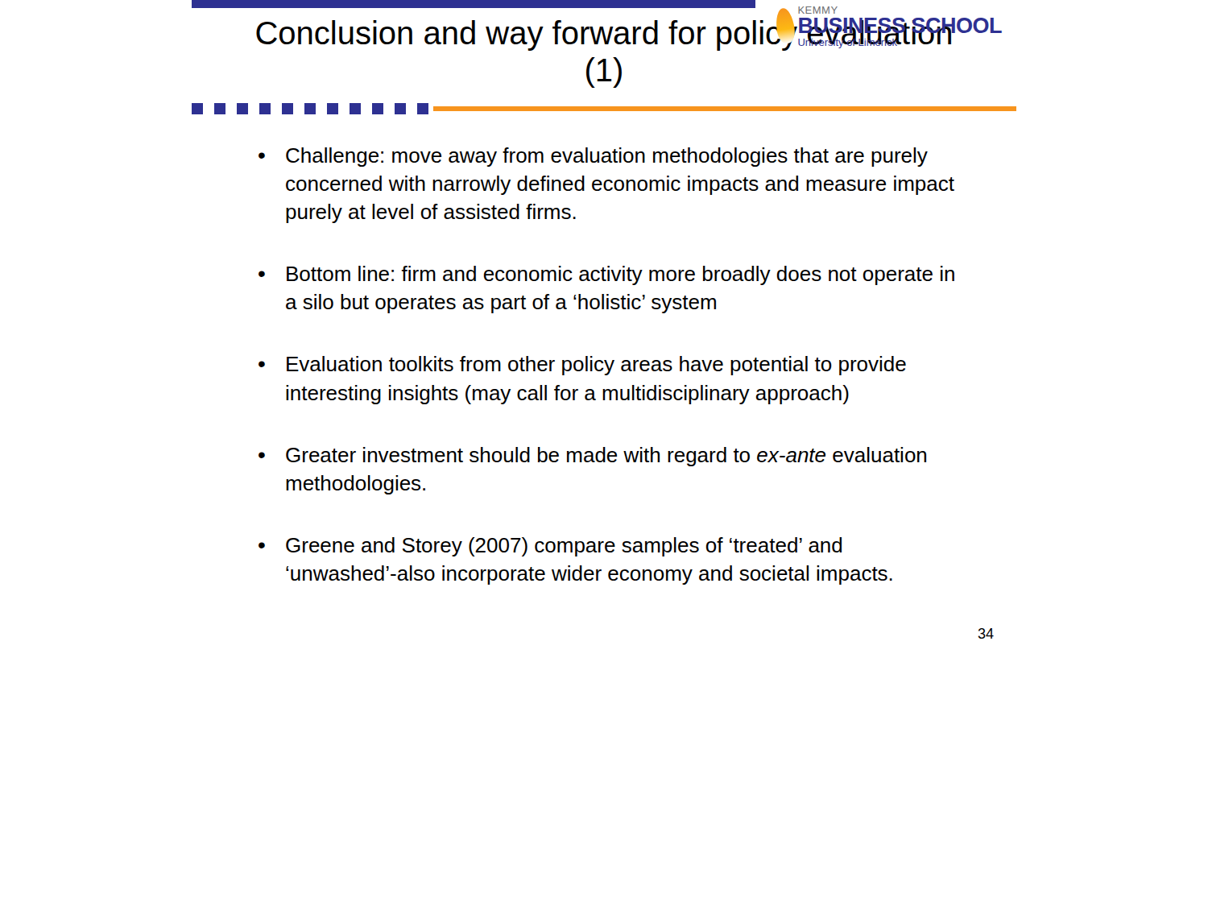KEMMY
BUSINESS SCHOOL
University of Limerick
Conclusion and way forward for policy evaluation (1)
Challenge: move away from evaluation methodologies that are purely concerned with narrowly defined economic impacts and measure impact purely at level of assisted firms.
Bottom line: firm and economic activity more broadly does not operate in a silo but operates as part of a ‘holistic’ system
Evaluation toolkits from other policy areas have potential to provide interesting insights (may call for a multidisciplinary approach)
Greater investment should be made with regard to ex-ante evaluation methodologies.
Greene and Storey (2007) compare samples of ‘treated’ and ‘unwashed’-also incorporate wider economy and societal impacts.
34